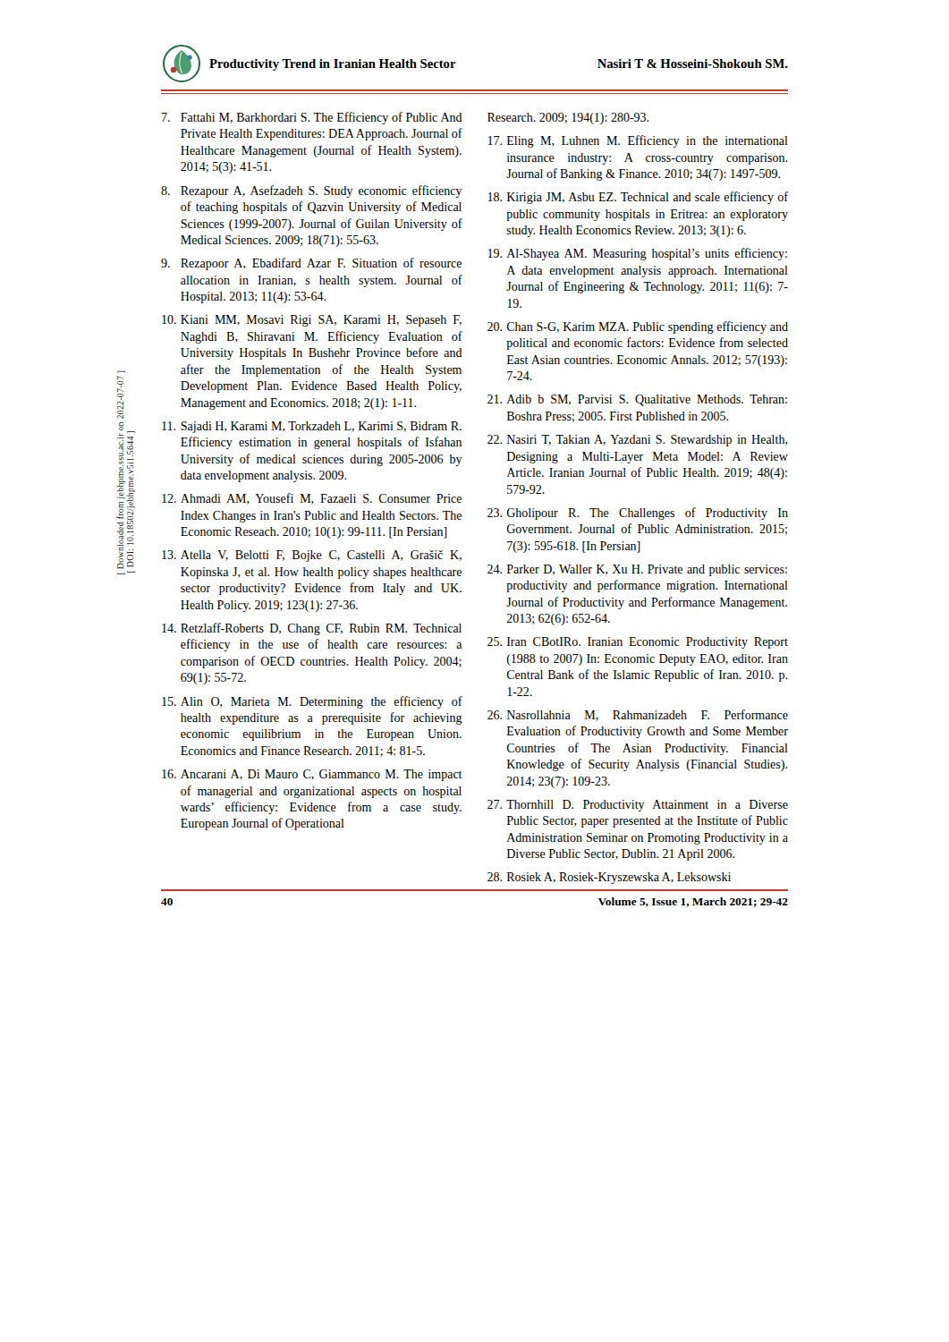[ Downloaded from jebhpme.ssu.ac.ir on 2022-07-07 ] [ DOI: 10.18502/jebhpme.v5i1.5644 ]
Productivity Trend in Iranian Health Sector
Nasiri T & Hosseini-Shokouh SM.
7. Fattahi M, Barkhordari S. The Efficiency of Public And Private Health Expenditures: DEA Approach. Journal of Healthcare Management (Journal of Health System). 2014; 5(3): 41-51.
8. Rezapour A, Asefzadeh S. Study economic efficiency of teaching hospitals of Qazvin University of Medical Sciences (1999-2007). Journal of Guilan University of Medical Sciences. 2009; 18(71): 55-63.
9. Rezapoor A, Ebadifard Azar F. Situation of resource allocation in Iranian, s health system. Journal of Hospital. 2013; 11(4): 53-64.
10. Kiani MM, Mosavi Rigi SA, Karami H, Sepaseh F, Naghdi B, Shiravani M. Efficiency Evaluation of University Hospitals In Bushehr Province before and after the Implementation of the Health System Development Plan. Evidence Based Health Policy, Management and Economics. 2018; 2(1): 1-11.
11. Sajadi H, Karami M, Torkzadeh L, Karimi S, Bidram R. Efficiency estimation in general hospitals of Isfahan University of medical sciences during 2005-2006 by data envelopment analysis. 2009.
12. Ahmadi AM, Yousefi M, Fazaeli S. Consumer Price Index Changes in Iran's Public and Health Sectors. The Economic Reseach. 2010; 10(1): 99-111. [In Persian]
13. Atella V, Belotti F, Bojke C, Castelli A, Grašič K, Kopinska J, et al. How health policy shapes healthcare sector productivity? Evidence from Italy and UK. Health Policy. 2019; 123(1): 27-36.
14. Retzlaff-Roberts D, Chang CF, Rubin RM. Technical efficiency in the use of health care resources: a comparison of OECD countries. Health Policy. 2004; 69(1): 55-72.
15. Alin O, Marieta M. Determining the efficiency of health expenditure as a prerequisite for achieving economic equilibrium in the European Union. Economics and Finance Research. 2011; 4: 81-5.
16. Ancarani A, Di Mauro C, Giammanco M. The impact of managerial and organizational aspects on hospital wards’ efficiency: Evidence from a case study. European Journal of Operational
Research. 2009; 194(1): 280-93.
17. Eling M, Luhnen M. Efficiency in the international insurance industry: A cross-country comparison. Journal of Banking & Finance. 2010; 34(7): 1497-509.
18. Kirigia JM, Asbu EZ. Technical and scale efficiency of public community hospitals in Eritrea: an exploratory study. Health Economics Review. 2013; 3(1): 6.
19. Al-Shayea AM. Measuring hospital’s units efficiency: A data envelopment analysis approach. International Journal of Engineering & Technology. 2011; 11(6): 7-19.
20. Chan S-G, Karim MZA. Public spending efficiency and political and economic factors: Evidence from selected East Asian countries. Economic Annals. 2012; 57(193): 7-24.
21. Adib b SM, Parvisi S. Qualitative Methods. Tehran: Boshra Press; 2005. First Published in 2005.
22. Nasiri T, Takian A, Yazdani S. Stewardship in Health, Designing a Multi-Layer Meta Model: A Review Article. Iranian Journal of Public Health. 2019; 48(4): 579-92.
23. Gholipour R. The Challenges of Productivity In Government. Journal of Public Administration. 2015; 7(3): 595-618. [In Persian]
24. Parker D, Waller K, Xu H. Private and public services: productivity and performance migration. International Journal of Productivity and Performance Management. 2013; 62(6): 652-64.
25. Iran CBotIRo. Iranian Economic Productivity Report (1988 to 2007) In: Economic Deputy EAO, editor. Iran Central Bank of the Islamic Republic of Iran. 2010. p. 1-22.
26. Nasrollahnia M, Rahmanizadeh F. Performance Evaluation of Productivity Growth and Some Member Countries of The Asian Productivity. Financial Knowledge of Security Analysis (Financial Studies). 2014; 23(7): 109-23.
27. Thornhill D. Productivity Attainment in a Diverse Public Sector, paper presented at the Institute of Public Administration Seminar on Promoting Productivity in a Diverse Public Sector, Dublin. 21 April 2006.
28. Rosiek A, Rosiek-Kryszewska A, Leksowski
40 Volume 5, Issue 1, March 2021; 29-42